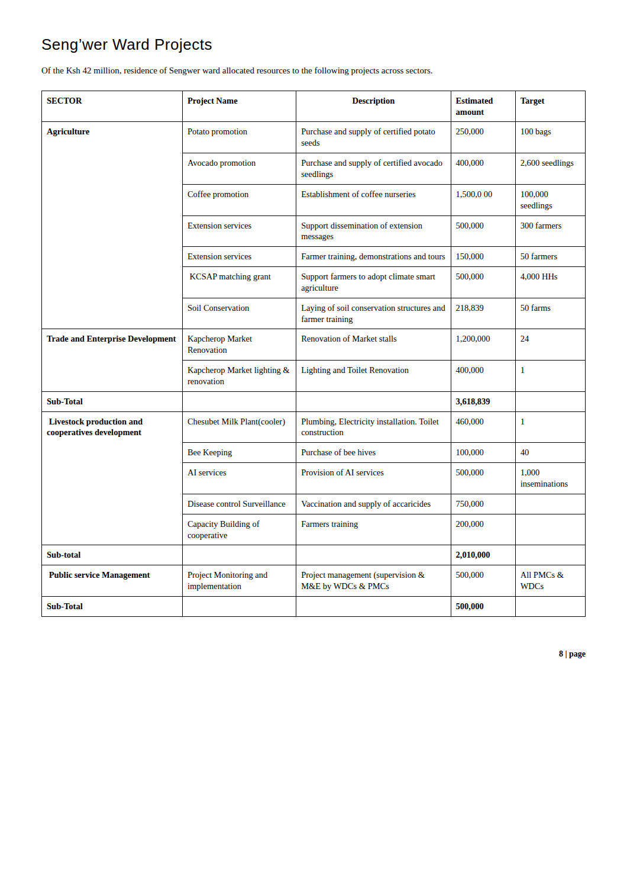Seng’wer Ward Projects
Of the Ksh 42 million, residence of Sengwer ward allocated resources to the following projects across sectors.
| SECTOR | Project Name | Description | Estimated amount | Target |
| --- | --- | --- | --- | --- |
| Agriculture | Potato promotion | Purchase and supply of certified potato seeds | 250,000 | 100 bags |
| Avocado promotion | Purchase and supply of certified avocado seedlings | 400,000 | 2,600 seedlings |
| Coffee promotion | Establishment of coffee nurseries | 1,500,0 00 | 100,000 seedlings |
| Extension services | Support dissemination of extension messages | 500,000 | 300 farmers |
| Extension services | Farmer training, demonstrations and tours | 150,000 | 50 farmers |
| KCSAP matching grant | Support farmers to adopt climate smart agriculture | 500,000 | 4,000 HHs |
| Soil Conservation | Laying of soil conservation structures and farmer training | 218,839 | 50 farms |
| Trade and Enterprise Development | Kapcherop Market Renovation | Renovation of Market stalls | 1,200,000 | 24 |
| Kapcherop Market lighting & renovation | Lighting and Toilet Renovation | 400,000 | 1 |
| Sub-Total | | | 3,618,839 | |
| Livestock production and cooperatives development | Chesubet Milk Plant(cooler) | Plumbing, Electricity installation. Toilet construction | 460,000 | 1 |
| Bee Keeping | Purchase of bee hives | 100,000 | 40 |
| AI services | Provision of AI services | 500,000 | 1,000 inseminations |
| Disease control Surveillance | Vaccination and supply of accaricides | 750,000 | |
| Capacity Building of cooperative | Farmers training | 200,000 | |
| Sub-total | | | 2,010,000 | |
| Public service Management | Project Monitoring and implementation | Project management (supervision & M&E by WDCs & PMCs | 500,000 | All PMCs & WDCs |
| Sub-Total | | | 500,000 | |
8 | page